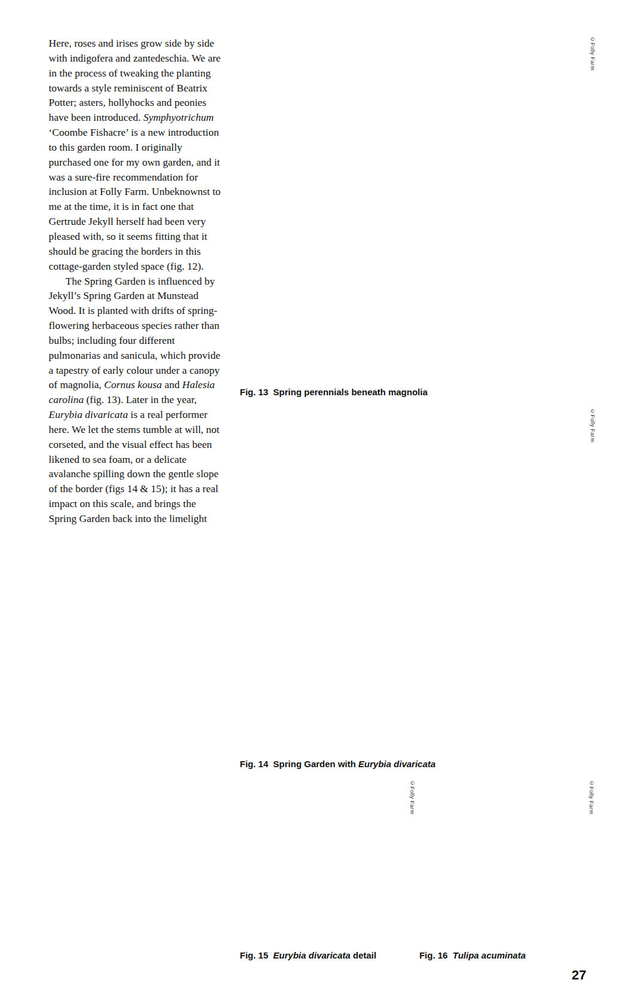Here, roses and irises grow side by side with indigofera and zantedeschia. We are in the process of tweaking the planting towards a style reminiscent of Beatrix Potter; asters, hollyhocks and peonies have been introduced. Symphyotrichum ‘Coombe Fishacre’ is a new introduction to this garden room. I originally purchased one for my own garden, and it was a sure-fire recommendation for inclusion at Folly Farm. Unbeknownst to me at the time, it is in fact one that Gertrude Jekyll herself had been very pleased with, so it seems fitting that it should be gracing the borders in this cottage-garden styled space (fig. 12).
The Spring Garden is influenced by Jekyll’s Spring Garden at Munstead Wood. It is planted with drifts of spring-flowering herbaceous species rather than bulbs; including four different pulmonarias and sanicula, which provide a tapestry of early colour under a canopy of magnolia, Cornus kousa and Halesia carolina (fig. 13). Later in the year, Eurybia divaricata is a real performer here. We let the stems tumble at will, not corseted, and the visual effect has been likened to sea foam, or a delicate avalanche spilling down the gentle slope of the border (figs 14 & 15); it has a real impact on this scale, and brings the Spring Garden back into the limelight
©Folly Farm
Fig. 13 Spring perennials beneath magnolia
©Folly Farm
Fig. 14 Spring Garden with Eurybia divaricata
©Folly Farm
Fig. 15 Eurybia divaricata detail
©Folly Farm
Fig. 16 Tulipa acuminata
27